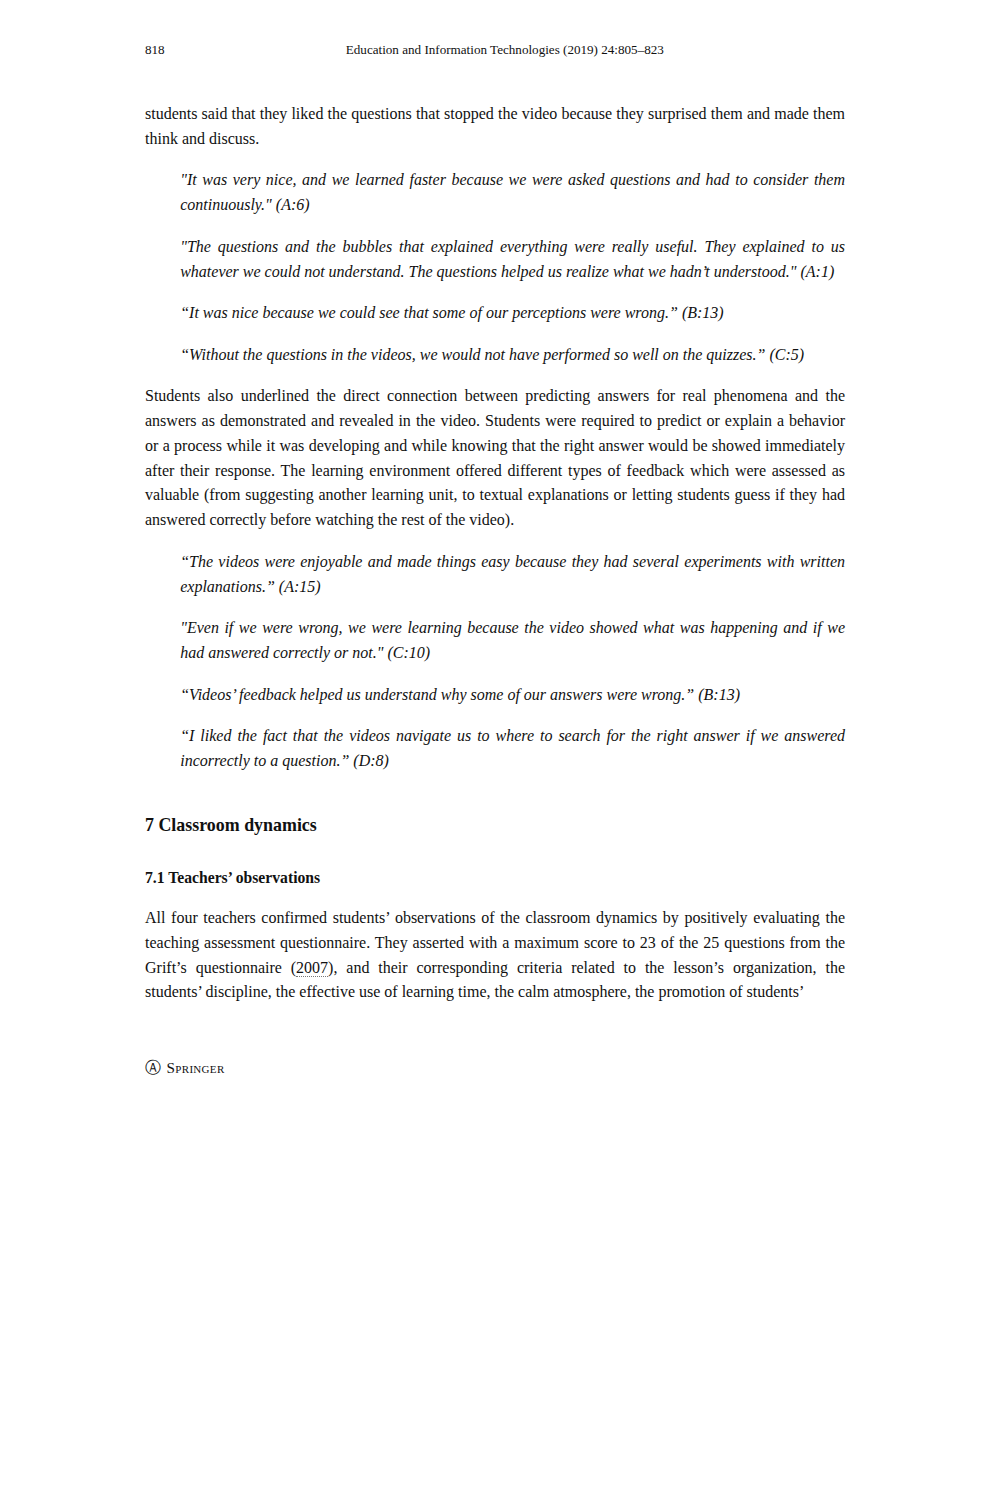818 Education and Information Technologies (2019) 24:805–823
students said that they liked the questions that stopped the video because they surprised them and made them think and discuss.
"It was very nice, and we learned faster because we were asked questions and had to consider them continuously." (A:6)
"The questions and the bubbles that explained everything were really useful. They explained to us whatever we could not understand. The questions helped us realize what we hadn’t understood." (A:1)
“It was nice because we could see that some of our perceptions were wrong.” (B:13)
“Without the questions in the videos, we would not have performed so well on the quizzes.” (C:5)
Students also underlined the direct connection between predicting answers for real phenomena and the answers as demonstrated and revealed in the video. Students were required to predict or explain a behavior or a process while it was developing and while knowing that the right answer would be showed immediately after their response. The learning environment offered different types of feedback which were assessed as valuable (from suggesting another learning unit, to textual explanations or letting students guess if they had answered correctly before watching the rest of the video).
“The videos were enjoyable and made things easy because they had several experiments with written explanations.” (A:15)
"Even if we were wrong, we were learning because the video showed what was happening and if we had answered correctly or not." (C:10)
“Videos’ feedback helped us understand why some of our answers were wrong.” (B:13)
“I liked the fact that the videos navigate us to where to search for the right answer if we answered incorrectly to a question.” (D:8)
7 Classroom dynamics
7.1 Teachers’ observations
All four teachers confirmed students’ observations of the classroom dynamics by positively evaluating the teaching assessment questionnaire. They asserted with a maximum score to 23 of the 25 questions from the Grift’s questionnaire (2007), and their corresponding criteria related to the lesson’s organization, the students’ discipline, the effective use of learning time, the calm atmosphere, the promotion of students’
ⒶSpringer